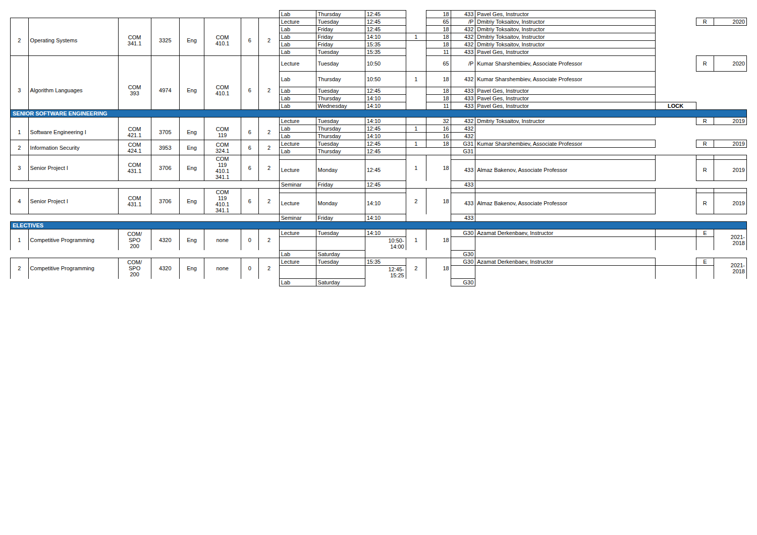| | | | | | | | | Lab | Thursday | 12:45 | | 18 | 433 | Pavel Ges, Instructor | | | |
| | | | | | | | | Lecture | Tuesday | 12:45 | | 65 | /P | Dmitriy Toksaitov, Instructor | | R | 2020 |
| 2 | Operating Systems | COM 341.1 | 3325 | Eng | COM 410.1 | 6 | 2 | Lab | Friday | 12:45 | | 18 | 432 | Dmitriy Toksaitov, Instructor | | | |
| Lab | Friday | 14:10 | 1 | 18 | 432 | Dmitriy Toksaitov, Instructor | | | |
| Lab | Friday | 15:35 | | 18 | 432 | Dmitriy Toksaitov, Instructor | | | |
| Lab | Tuesday | 15:35 | | 11 | 433 | Pavel Ges, Instructor | | | |
| | | | | | | | | Lecture | Tuesday | 10:50 | | 65 | /P | Kumar Sharshembiev, Associate Professor | | R | 2020 |
| 3 | Algorithm Languages | COM 393 | 4974 | Eng | COM 410.1 | 6 | 2 | Lab | Thursday | 10:50 | 1 | 18 | 432 | Kumar Sharshembiev, Associate Professor | | | |
| Lab | Tuesday | 12:45 | | 18 | 433 | Pavel Ges, Instructor | | | |
| Lab | Thursday | 14:10 | | 18 | 433 | Pavel Ges, Instructor | | | |
| Lab | Wednesday | 14:10 | | 11 | 433 | Pavel Ges, Instructor | LOCK | | |
| SENIOR SOFTWARE ENGINEERING |
| | | | | | | | | Lecture | Tuesday | 14:10 | | 32 | 432 | Dmitriy Toksaitov, Instructor | | R | 2019 |
| 1 | Software Engineering I | COM 421.1 | 3705 | Eng | COM 119 | 6 | 2 | Lab | Thursday | 12:45 | 1 | 16 | 432 | | | | |
| Lab | Thursday | 14:10 | | 16 | 432 | | | | |
| 2 | Information Security | COM 424.1 | 3953 | Eng | COM 324.1 | 6 | 2 | Lecture | Tuesday | 12:45 | 1 | 18 | G31 | Kumar Sharshembiev, Associate Professor | | R | 2019 |
| Lab | Thursday | 12:45 | | | G31 | | | | |
| 3 | Senior Project I | COM 431.1 | 3706 | Eng | COM 119 410.1 341.1 | 6 | 2 | | | | 1 | 18 | | | | | |
| Lecture | Monday | 12:45 | 433 | Almaz Bakenov, Associate Professor | | R | 2019 |
| | | | | | | | | Seminar | Friday | 12:45 | | | 433 | | | | |
| 4 | Senior Project I | COM 431.1 | 3706 | Eng | COM 119 410.1 341.1 | 6 | 2 | | | | 2 | 18 | | | | | |
| Lecture | Monday | 14:10 | 433 | Almaz Bakenov, Associate Professor | | R | 2019 |
| | | | | | | | | Seminar | Friday | 14:10 | | | 433 | | | | |
| ELECTIVES |
| 1 | Competitive Programming | COM/ SPO 200 | 4320 | Eng | none | 0 | 2 | Lecture | Tuesday | 14:10 | 1 | 18 | G30 | Azamat Derkenbaev, Instructor | | E | 2021- 2018 |
| | | 10:50- 14:00 | | | | |
| | | | | | | | | Lab | Saturday | | | | G30 | | | | |
| 2 | Competitive Programming | COM/ SPO 200 | 4320 | Eng | none | 0 | 2 | Lecture | Tuesday | 15:35 | 2 | 18 | G30 | Azamat Derkenbaev, Instructor | | E | 2021- 2018 |
| | | 12:45- 15:25 | | | | |
| | | | | | | | | Lab | Saturday | | | | G30 | | | | |